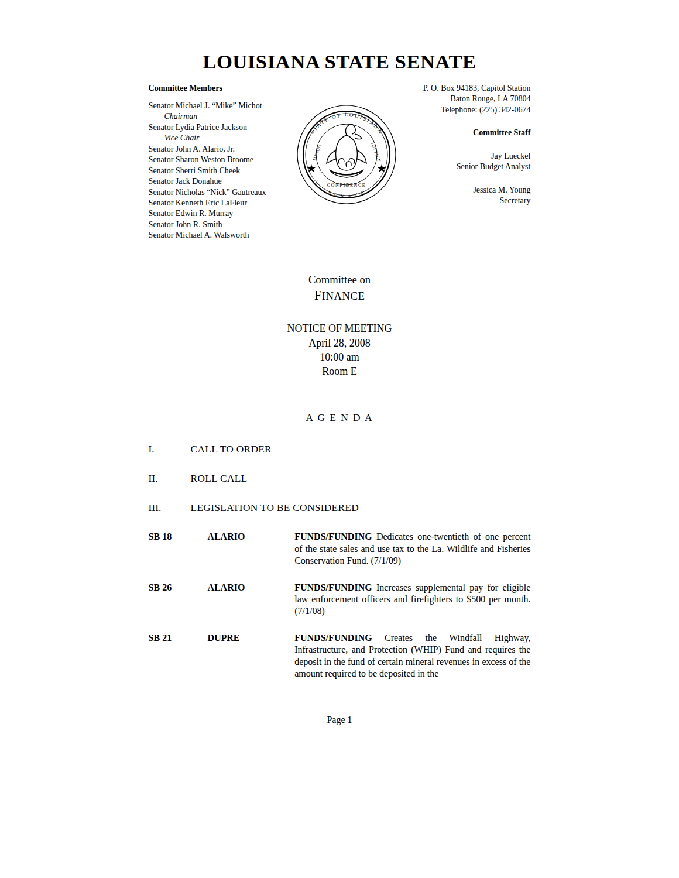LOUISIANA STATE SENATE
Committee Members
Senator Michael J. “Mike” Michot
Chairman
Senator Lydia Patrice Jackson
Vice Chair
Senator John A. Alario, Jr.
Senator Sharon Weston Broome
Senator Sherri Smith Cheek
Senator Jack Donahue
Senator Nicholas “Nick” Gautreaux
Senator Kenneth Eric LaFleur
Senator Edwin R. Murray
Senator John R. Smith
Senator Michael A. Walsworth
STATE OF LOUISIANA S E N A T E CONFIDENCE UNION JUSTICE
P. O. Box 94183, Capitol Station
Baton Rouge, LA 70804
Telephone: (225) 342-0674
Committee Staff
Jay Lueckel
Senior Budget Analyst
Jessica M. Young
Secretary
Committee on
FINANCE
NOTICE OF MEETING
April 28, 2008
10:00 am
Room E
A G E N D A
I. CALL TO ORDER
II. ROLL CALL
III. LEGISLATION TO BE CONSIDERED
| SB 18 | ALARIO | FUNDS/FUNDING Dedicates one-twentieth of one percent of the state sales and use tax to the La. Wildlife and Fisheries Conservation Fund. (7/1/09) |
| SB 26 | ALARIO | FUNDS/FUNDING Increases supplemental pay for eligible law enforcement officers and firefighters to $500 per month. (7/1/08) |
| SB 21 | DUPRE | FUNDS/FUNDING Creates the Windfall Highway, Infrastructure, and Protection (WHIP) Fund and requires the deposit in the fund of certain mineral revenues in excess of the amount required to be deposited in the |
Page 1